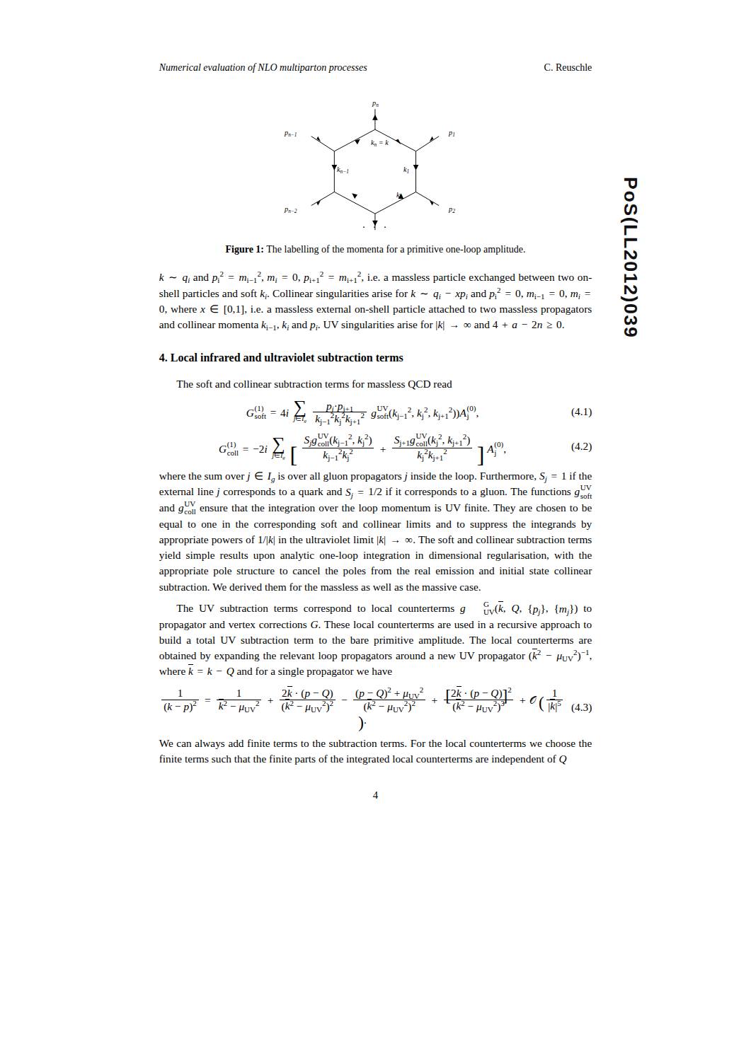Numerical evaluation of NLO multiparton processes
C. Reuschle
PoS(LL2012)039
pn p1 p2 pn−1 pn−2 kn = k k1 k2 kn−1 · · ·
Figure 1: The labelling of the momenta for a primitive one-loop amplitude.
k ∼ qi and pi2 = mi−12, mi = 0, pi+12 = mi+12, i.e. a massless particle exchanged between two on-shell particles and soft ki. Collinear singularities arise for k ∼ qi − xpi and pi2 = 0, mi−1 = 0, mi = 0, where x ∈ [0,1], i.e. a massless external on-shell particle attached to two massless propagators and collinear momenta ki−1, ki and pi. UV singularities arise for |k| → ∞ and 4 + a − 2n ≥ 0.
4. Local infrared and ultraviolet subtraction terms
The soft and collinear subtraction terms for massless QCD read
G(1) soft = 4i ∑j∈Ig pj·pj+1 kj−12kj2kj+12 gUV soft(kj−12, kj2, kj+12))A(0) j,
(4.1)
G(1) coll = −2i ∑j∈Ig [ Sj gUV coll(kj−12, kj2) kj−12kj2 + Sj+1gUV coll(kj2, kj+12) kj2kj+12 ] A(0) j,
(4.2)
where the sum over j ∈ Ig is over all gluon propagators j inside the loop. Furthermore, Sj = 1 if the external line j corresponds to a quark and Sj = 1/2 if it corresponds to a gluon. The functions gUV soft and gUV coll ensure that the integration over the loop momentum is UV finite. They are chosen to be equal to one in the corresponding soft and collinear limits and to suppress the integrands by appropriate powers of 1/|k| in the ultraviolet limit |k| → ∞. The soft and collinear subtraction terms yield simple results upon analytic one-loop integration in dimensional regularisation, with the appropriate pole structure to cancel the poles from the real emission and initial state collinear subtraction. We derived them for the massless as well as the massive case.
The UV subtraction terms correspond to local counterterms gGUV(k, Q, {pj}, {mj}) to propagator and vertex corrections G. These local counterterms are used in a recursive approach to build a total UV subtraction term to the bare primitive amplitude. The local counterterms are obtained by expanding the relevant loop propagators around a new UV propagator (k2 − μUV2)−1, where k = k − Q and for a single propagator we have
1(k − p)2 = 1 k2 − μUV2 + 2k · (p − Q)(k2 − μUV2)2 − (p − Q)2 + μUV2(k2 − μUV2)2 + [2k · (p − Q)]2(k2 − μUV2)3 + 𝒪 (1|k|5).
(4.3)
We can always add finite terms to the subtraction terms. For the local counterterms we choose the finite terms such that the finite parts of the integrated local counterterms are independent of Q
4